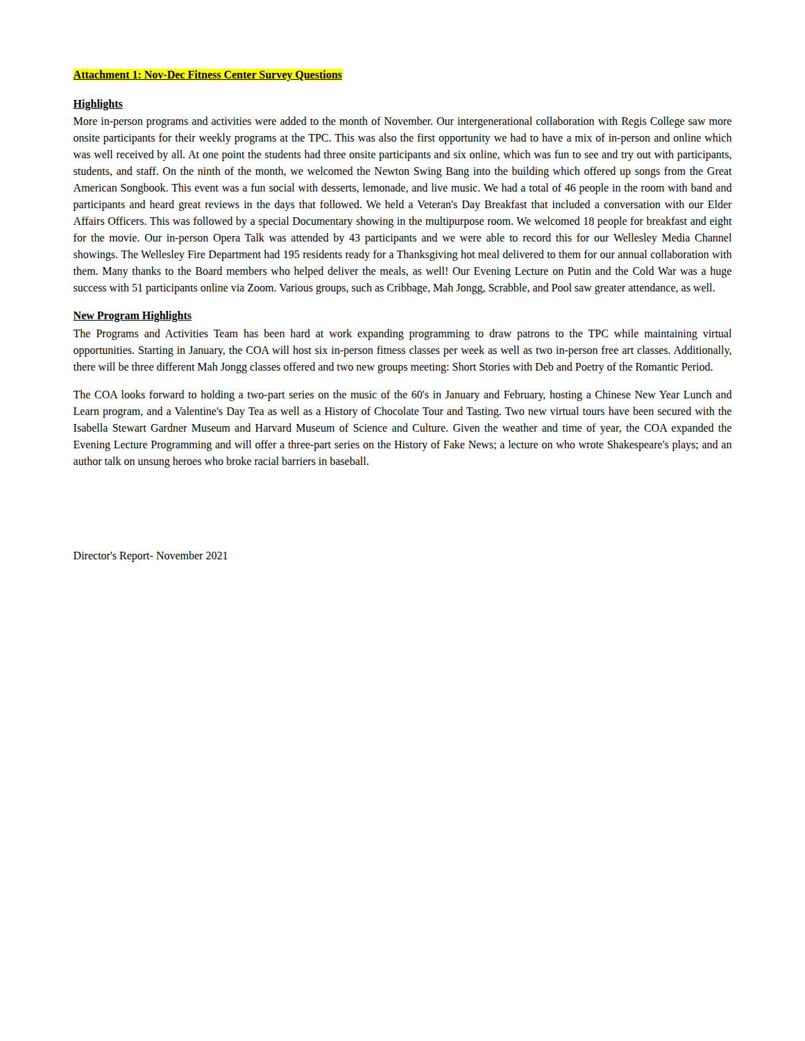Attachment 1: Nov-Dec Fitness Center Survey Questions
Highlights
More in-person programs and activities were added to the month of November. Our intergenerational collaboration with Regis College saw more onsite participants for their weekly programs at the TPC. This was also the first opportunity we had to have a mix of in-person and online which was well received by all. At one point the students had three onsite participants and six online, which was fun to see and try out with participants, students, and staff. On the ninth of the month, we welcomed the Newton Swing Bang into the building which offered up songs from the Great American Songbook. This event was a fun social with desserts, lemonade, and live music. We had a total of 46 people in the room with band and participants and heard great reviews in the days that followed. We held a Veteran's Day Breakfast that included a conversation with our Elder Affairs Officers. This was followed by a special Documentary showing in the multipurpose room. We welcomed 18 people for breakfast and eight for the movie. Our in-person Opera Talk was attended by 43 participants and we were able to record this for our Wellesley Media Channel showings. The Wellesley Fire Department had 195 residents ready for a Thanksgiving hot meal delivered to them for our annual collaboration with them. Many thanks to the Board members who helped deliver the meals, as well! Our Evening Lecture on Putin and the Cold War was a huge success with 51 participants online via Zoom. Various groups, such as Cribbage, Mah Jongg, Scrabble, and Pool saw greater attendance, as well.
New Program Highlights
The Programs and Activities Team has been hard at work expanding programming to draw patrons to the TPC while maintaining virtual opportunities. Starting in January, the COA will host six in-person fitness classes per week as well as two in-person free art classes. Additionally, there will be three different Mah Jongg classes offered and two new groups meeting: Short Stories with Deb and Poetry of the Romantic Period.
The COA looks forward to holding a two-part series on the music of the 60's in January and February, hosting a Chinese New Year Lunch and Learn program, and a Valentine's Day Tea as well as a History of Chocolate Tour and Tasting. Two new virtual tours have been secured with the Isabella Stewart Gardner Museum and Harvard Museum of Science and Culture. Given the weather and time of year, the COA expanded the Evening Lecture Programming and will offer a three-part series on the History of Fake News; a lecture on who wrote Shakespeare's plays; and an author talk on unsung heroes who broke racial barriers in baseball.
Director's Report- November 2021